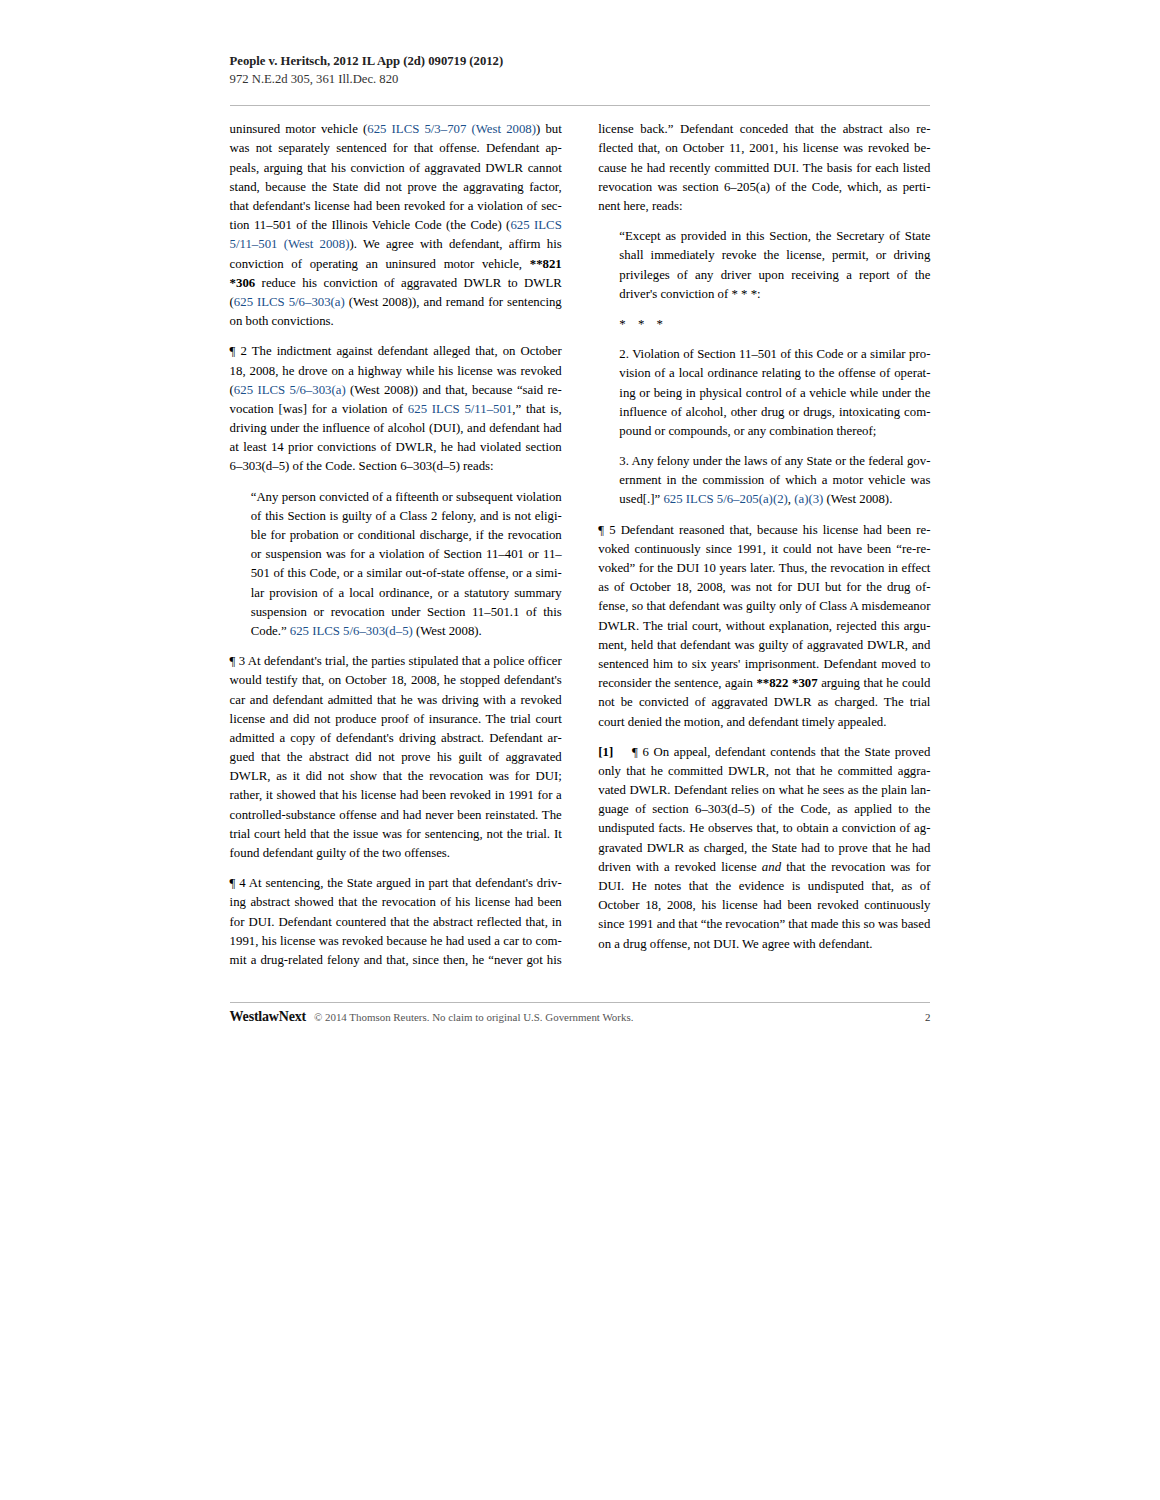People v. Heritsch, 2012 IL App (2d) 090719 (2012)
972 N.E.2d 305, 361 Ill.Dec. 820
uninsured motor vehicle (625 ILCS 5/3–707 (West 2008)) but was not separately sentenced for that offense. Defendant appeals, arguing that his conviction of aggravated DWLR cannot stand, because the State did not prove the aggravating factor, that defendant's license had been revoked for a violation of section 11–501 of the Illinois Vehicle Code (the Code) (625 ILCS 5/11–501 (West 2008)). We agree with defendant, affirm his conviction of operating an uninsured motor vehicle, **821 *306 reduce his conviction of aggravated DWLR to DWLR (625 ILCS 5/6–303(a) (West 2008)), and remand for sentencing on both convictions.
¶ 2 The indictment against defendant alleged that, on October 18, 2008, he drove on a highway while his license was revoked (625 ILCS 5/6–303(a) (West 2008)) and that, because “said revocation [was] for a violation of 625 ILCS 5/11–501,” that is, driving under the influence of alcohol (DUI), and defendant had at least 14 prior convictions of DWLR, he had violated section 6–303(d–5) of the Code. Section 6–303(d–5) reads:
“Any person convicted of a fifteenth or subsequent violation of this Section is guilty of a Class 2 felony, and is not eligible for probation or conditional discharge, if the revocation or suspension was for a violation of Section 11–401 or 11–501 of this Code, or a similar out-of-state offense, or a similar provision of a local ordinance, or a statutory summary suspension or revocation under Section 11–501.1 of this Code.” 625 ILCS 5/6–303(d–5) (West 2008).
¶ 3 At defendant's trial, the parties stipulated that a police officer would testify that, on October 18, 2008, he stopped defendant's car and defendant admitted that he was driving with a revoked license and did not produce proof of insurance. The trial court admitted a copy of defendant's driving abstract. Defendant argued that the abstract did not prove his guilt of aggravated DWLR, as it did not show that the revocation was for DUI; rather, it showed that his license had been revoked in 1991 for a controlled-substance offense and had never been reinstated. The trial court held that the issue was for sentencing, not the trial. It found defendant guilty of the two offenses.
¶ 4 At sentencing, the State argued in part that defendant's driving abstract showed that the revocation of his license had been for DUI. Defendant countered that the abstract reflected that, in 1991, his license was revoked because he had used a car to commit a drug-related felony and that, since then, he “never got his license back.” Defendant conceded that the abstract also reflected that, on October 11, 2001, his license was revoked because he had recently committed DUI. The basis for each listed revocation was section 6–205(a) of the Code, which, as pertinent here, reads:
“Except as provided in this Section, the Secretary of State shall immediately revoke the license, permit, or driving privileges of any driver upon receiving a report of the driver's conviction of * * *:
* * *
2. Violation of Section 11–501 of this Code or a similar provision of a local ordinance relating to the offense of operating or being in physical control of a vehicle while under the influence of alcohol, other drug or drugs, intoxicating compound or compounds, or any combination thereof;
3. Any felony under the laws of any State or the federal government in the commission of which a motor vehicle was used[.]” 625 ILCS 5/6–205(a)(2), (a)(3) (West 2008).
¶ 5 Defendant reasoned that, because his license had been revoked continuously since 1991, it could not have been “re-revoked” for the DUI 10 years later. Thus, the revocation in effect as of October 18, 2008, was not for DUI but for the drug offense, so that defendant was guilty only of Class A misdemeanor DWLR. The trial court, without explanation, rejected this argument, held that defendant was guilty of aggravated DWLR, and sentenced him to six years' imprisonment. Defendant moved to reconsider the sentence, again **822 *307 arguing that he could not be convicted of aggravated DWLR as charged. The trial court denied the motion, and defendant timely appealed.
[1] ¶ 6 On appeal, defendant contends that the State proved only that he committed DWLR, not that he committed aggravated DWLR. Defendant relies on what he sees as the plain language of section 6–303(d–5) of the Code, as applied to the undisputed facts. He observes that, to obtain a conviction of aggravated DWLR as charged, the State had to prove that he had driven with a revoked license and that the revocation was for DUI. He notes that the evidence is undisputed that, as of October 18, 2008, his license had been revoked continuously since 1991 and that “the revocation” that made this so was based on a drug offense, not DUI. We agree with defendant.
WestlawNext © 2014 Thomson Reuters. No claim to original U.S. Government Works. 2